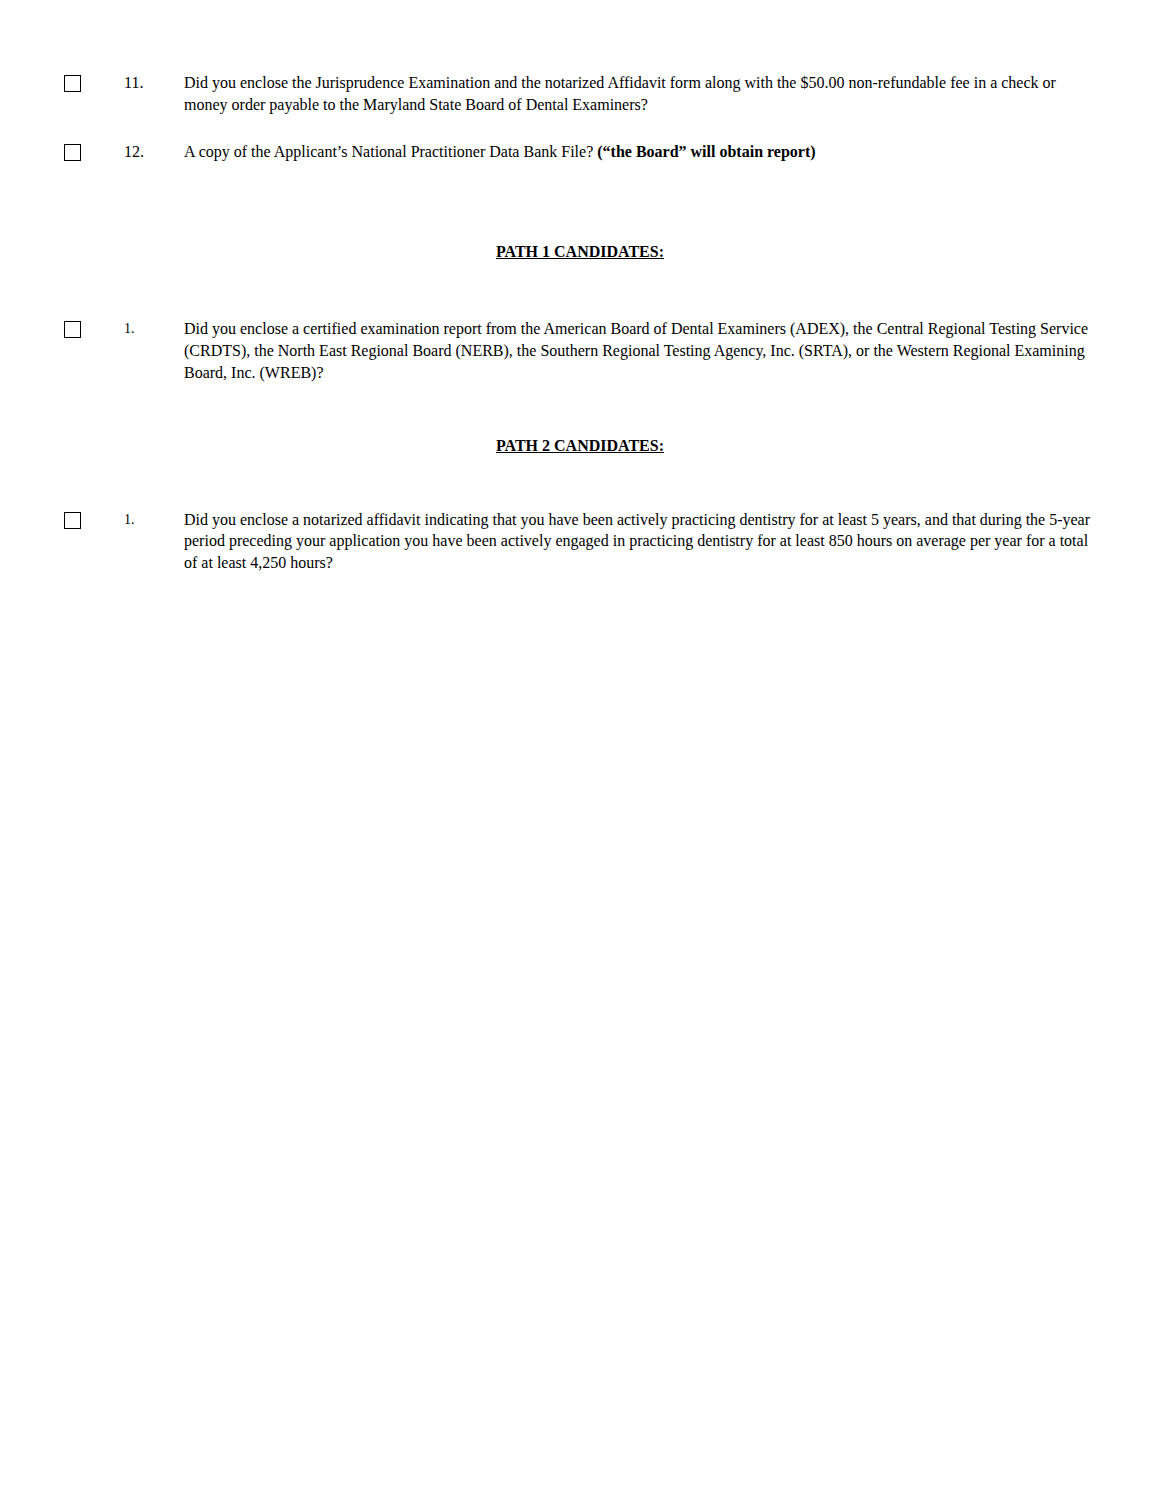11.
Did you enclose the Jurisprudence Examination and the notarized Affidavit form along with the $50.00 non-refundable fee in a check or money order payable to the Maryland State Board of Dental Examiners?
12.
A copy of the Applicant’s National Practitioner Data Bank File? (“the Board” will obtain report)
PATH 1 CANDIDATES:
1.
Did you enclose a certified examination report from the American Board of Dental Examiners (ADEX), the Central Regional Testing Service (CRDTS), the North East Regional Board (NERB), the Southern Regional Testing Agency, Inc. (SRTA), or the Western Regional Examining Board, Inc. (WREB)?
PATH 2 CANDIDATES:
1.
Did you enclose a notarized affidavit indicating that you have been actively practicing dentistry for at least 5 years, and that during the 5-year period preceding your application you have been actively engaged in practicing dentistry for at least 850 hours on average per year for a total of at least 4,250 hours?